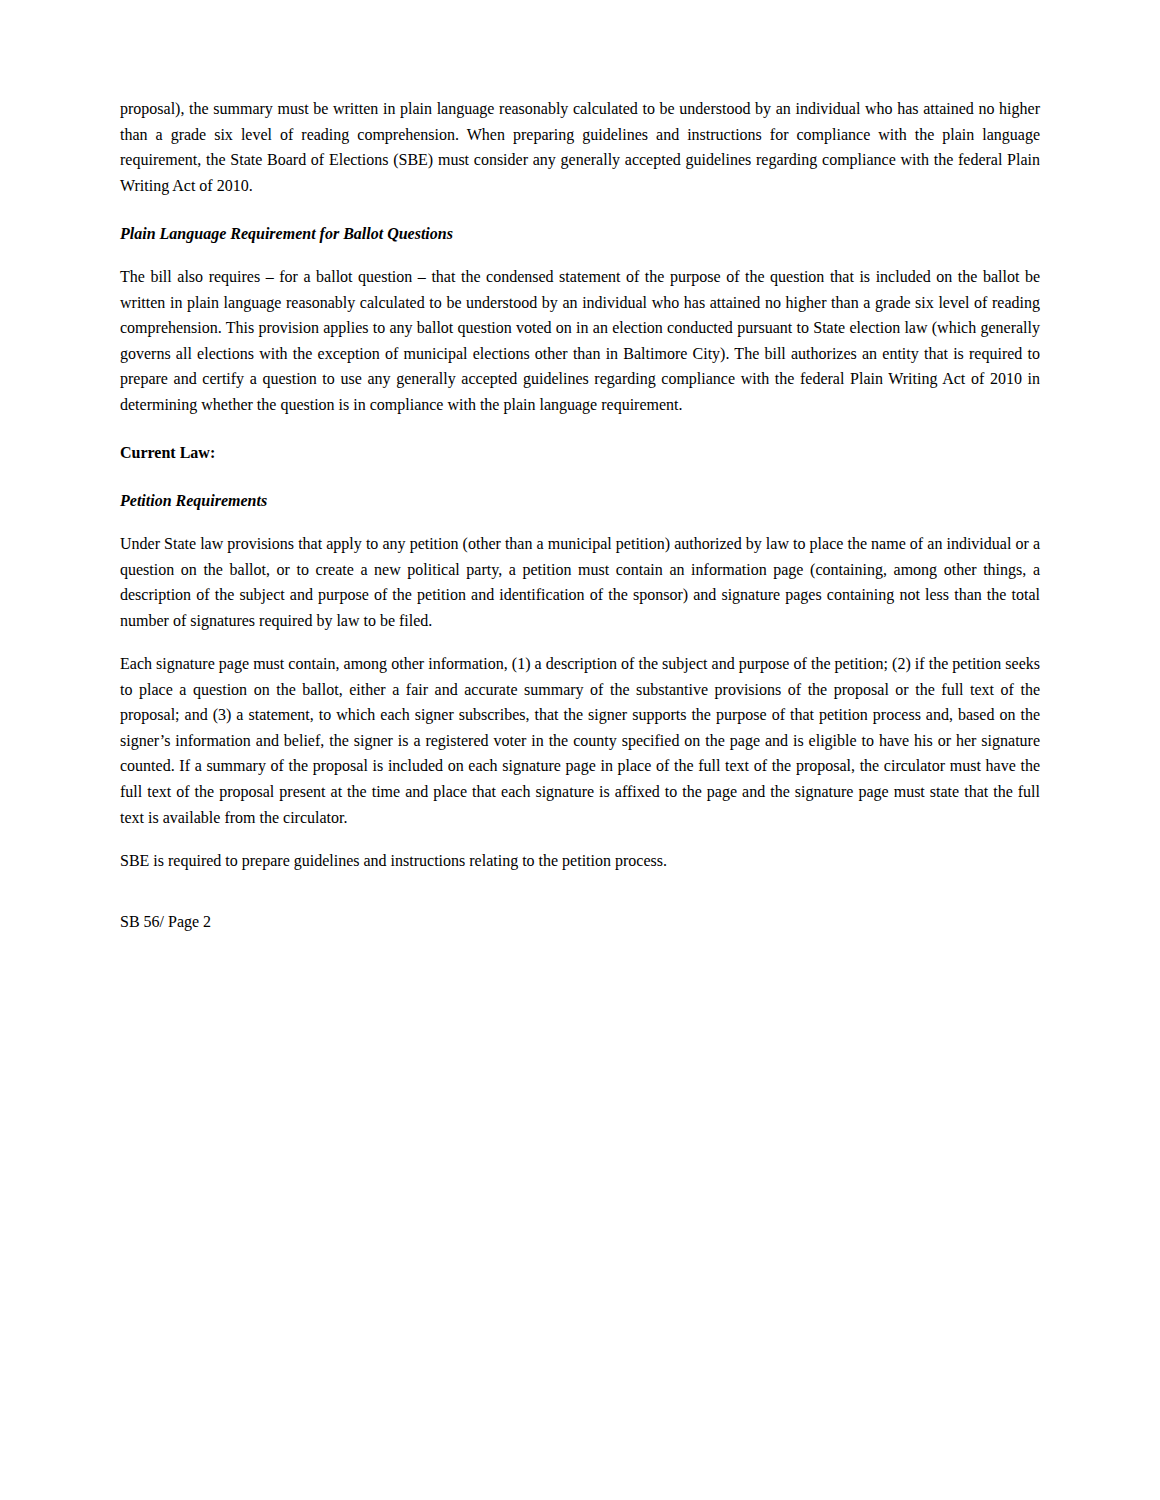proposal), the summary must be written in plain language reasonably calculated to be understood by an individual who has attained no higher than a grade six level of reading comprehension. When preparing guidelines and instructions for compliance with the plain language requirement, the State Board of Elections (SBE) must consider any generally accepted guidelines regarding compliance with the federal Plain Writing Act of 2010.
Plain Language Requirement for Ballot Questions
The bill also requires – for a ballot question – that the condensed statement of the purpose of the question that is included on the ballot be written in plain language reasonably calculated to be understood by an individual who has attained no higher than a grade six level of reading comprehension. This provision applies to any ballot question voted on in an election conducted pursuant to State election law (which generally governs all elections with the exception of municipal elections other than in Baltimore City). The bill authorizes an entity that is required to prepare and certify a question to use any generally accepted guidelines regarding compliance with the federal Plain Writing Act of 2010 in determining whether the question is in compliance with the plain language requirement.
Current Law:
Petition Requirements
Under State law provisions that apply to any petition (other than a municipal petition) authorized by law to place the name of an individual or a question on the ballot, or to create a new political party, a petition must contain an information page (containing, among other things, a description of the subject and purpose of the petition and identification of the sponsor) and signature pages containing not less than the total number of signatures required by law to be filed.
Each signature page must contain, among other information, (1) a description of the subject and purpose of the petition; (2) if the petition seeks to place a question on the ballot, either a fair and accurate summary of the substantive provisions of the proposal or the full text of the proposal; and (3) a statement, to which each signer subscribes, that the signer supports the purpose of that petition process and, based on the signer’s information and belief, the signer is a registered voter in the county specified on the page and is eligible to have his or her signature counted. If a summary of the proposal is included on each signature page in place of the full text of the proposal, the circulator must have the full text of the proposal present at the time and place that each signature is affixed to the page and the signature page must state that the full text is available from the circulator.
SBE is required to prepare guidelines and instructions relating to the petition process.
SB 56/ Page 2